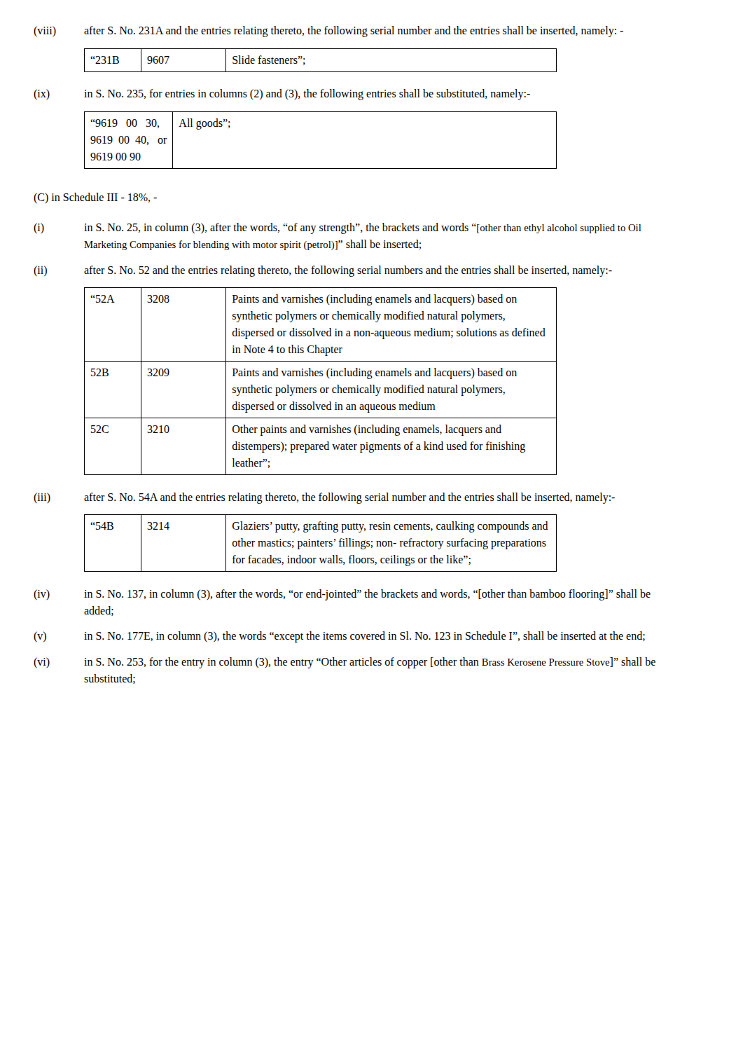(viii)
after S. No. 231A and the entries relating thereto, the following serial number and the entries shall be inserted, namely: -
| “231B | 9607 | Slide fasteners”; |
(ix)
in S. No. 235, for entries in columns (2) and (3), the following entries shall be substituted, namely:-
| “9619 00 30, 9619 00 40, or 9619 00 90 | All goods”; |
(C) in Schedule III - 18%, -
(i)
in S. No. 25, in column (3), after the words, “of any strength”, the brackets and words “[other than ethyl alcohol supplied to Oil Marketing Companies for blending with motor spirit (petrol)]” shall be inserted;
(ii)
after S. No. 52 and the entries relating thereto, the following serial numbers and the entries shall be inserted, namely:-
| “52A | 3208 | Paints and varnishes (including enamels and lacquers) based on synthetic polymers or chemically modified natural polymers, dispersed or dissolved in a non-aqueous medium; solutions as defined in Note 4 to this Chapter |
| 52B | 3209 | Paints and varnishes (including enamels and lacquers) based on synthetic polymers or chemically modified natural polymers, dispersed or dissolved in an aqueous medium |
| 52C | 3210 | Other paints and varnishes (including enamels, lacquers and distempers); prepared water pigments of a kind used for finishing leather”; |
(iii)
after S. No. 54A and the entries relating thereto, the following serial number and the entries shall be inserted, namely:-
| “54B | 3214 | Glaziers’ putty, grafting putty, resin cements, caulking compounds and other mastics; painters’ fillings; non- refractory surfacing preparations for facades, indoor walls, floors, ceilings or the like”; |
(iv)
in S. No. 137, in column (3), after the words, “or end-jointed” the brackets and words, “[other than bamboo flooring]” shall be added;
(v)
in S. No. 177E, in column (3), the words “except the items covered in Sl. No. 123 in Schedule I”, shall be inserted at the end;
(vi)
in S. No. 253, for the entry in column (3), the entry “Other articles of copper [other than Brass Kerosene Pressure Stove]” shall be substituted;